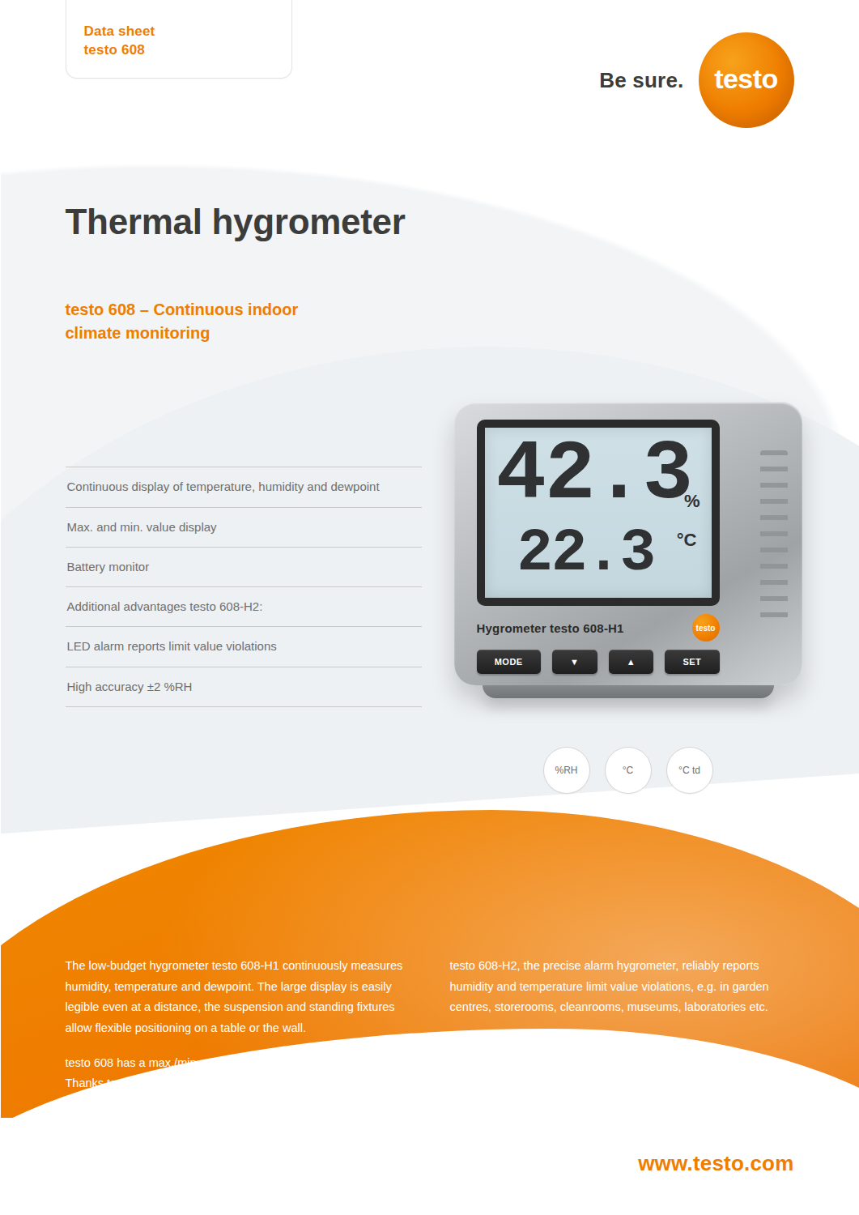Data sheet
testo 608
Be sure.
testo
Thermal hygrometer
testo 608 – Continuous indoor
climate monitoring
Continuous display of temperature, humidity and dewpoint
Max. and min. value display
Battery monitor
Additional advantages testo 608-H2:
LED alarm reports limit value violations
High accuracy ±2 %RH
42.3
%
22.3
°C
Hygrometer testo 608-H1
testo
MODE
▼
▲
SET
%RH
°C
°C td
The low-budget hygrometer testo 608-H1 continuously measures humidity, temperature and dewpoint. The large display is easily legible even at a distance, the suspension and standing fixtures allow flexible positioning on a table or the wall.
testo 608 has a max./min. value display and a battery monitor. Thanks to the long-term stable sensor, you can rely on correct measurement results even after years.
testo 608-H2, the precise alarm hygrometer, reliably reports humidity and temperature limit value violations, e.g. in garden centres, storerooms, cleanrooms, museums, laboratories etc.
www.testo.com